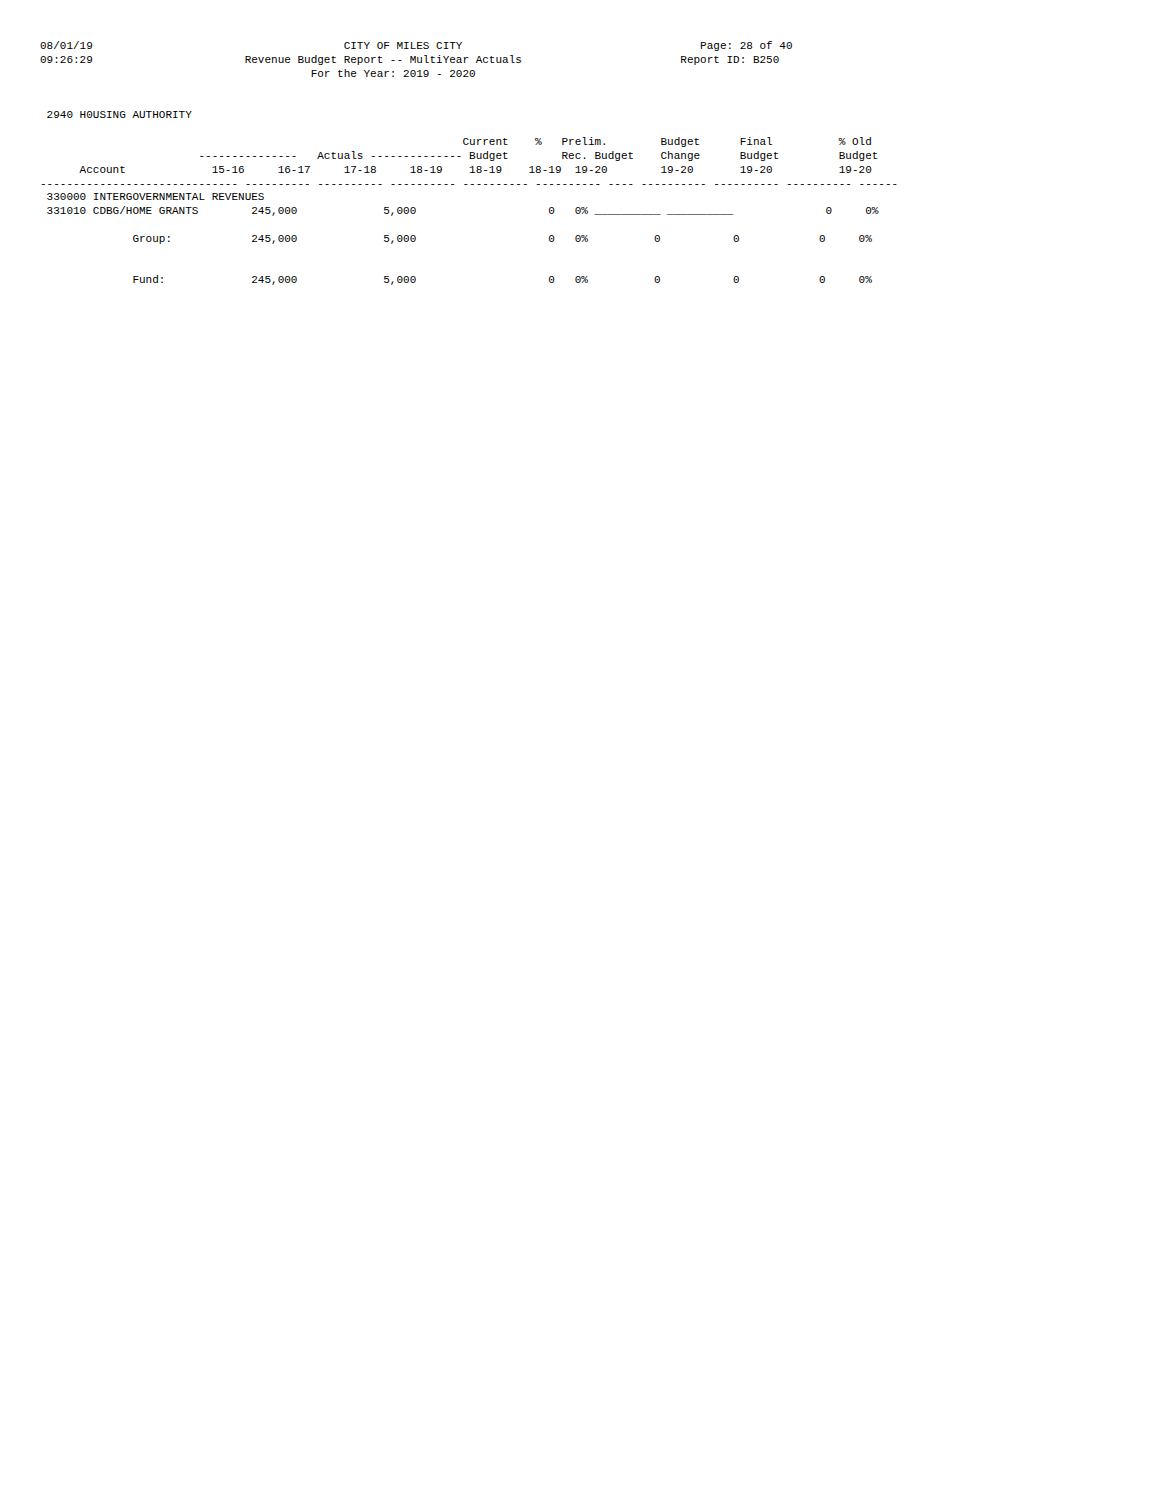08/01/19                                      CITY OF MILES CITY                                    Page: 28 of 40
09:26:29                       Revenue Budget Report -- MultiYear Actuals                        Report ID: B250
                                         For the Year: 2019 - 2020


 2940 H0USING AUTHORITY

                                                                Current    %   Prelim.        Budget      Final          % Old
                        ---------------   Actuals -------------- Budget        Rec. Budget    Change      Budget         Budget
      Account             15-16     16-17     17-18     18-19    18-19    18-19  19-20        19-20       19-20          19-20
------------------------------ ---------- ---------- ---------- ---------- ---------- ---- ---------- ---------- ---------- ------
 330000 INTERGOVERNMENTAL REVENUES
 331010 CDBG/HOME GRANTS        245,000             5,000                    0   0% __________ __________              0     0%

              Group:            245,000             5,000                    0   0%          0           0            0     0%


              Fund:             245,000             5,000                    0   0%          0           0            0     0%